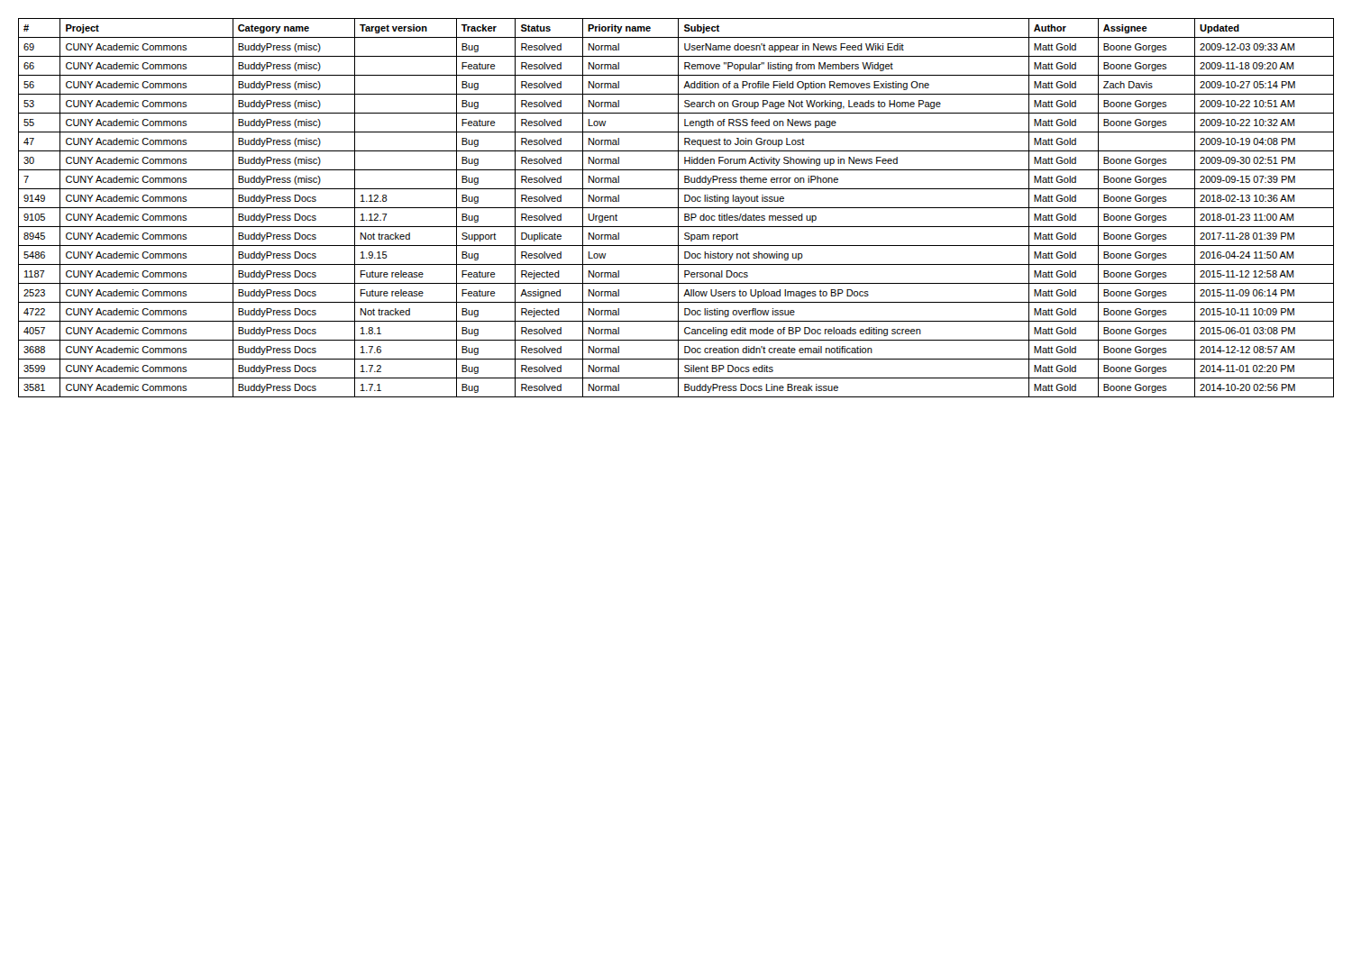| # | Project | Category name | Target version | Tracker | Status | Priority name | Subject | Author | Assignee | Updated |
| --- | --- | --- | --- | --- | --- | --- | --- | --- | --- | --- |
| 69 | CUNY Academic Commons | BuddyPress (misc) | | Bug | Resolved | Normal | UserName doesn't appear in News Feed Wiki Edit | Matt Gold | Boone Gorges | 2009-12-03 09:33 AM |
| 66 | CUNY Academic Commons | BuddyPress (misc) | | Feature | Resolved | Normal | Remove "Popular" listing from Members Widget | Matt Gold | Boone Gorges | 2009-11-18 09:20 AM |
| 56 | CUNY Academic Commons | BuddyPress (misc) | | Bug | Resolved | Normal | Addition of a Profile Field Option Removes Existing One | Matt Gold | Zach Davis | 2009-10-27 05:14 PM |
| 53 | CUNY Academic Commons | BuddyPress (misc) | | Bug | Resolved | Normal | Search on Group Page Not Working, Leads to Home Page | Matt Gold | Boone Gorges | 2009-10-22 10:51 AM |
| 55 | CUNY Academic Commons | BuddyPress (misc) | | Feature | Resolved | Low | Length of RSS feed on News page | Matt Gold | Boone Gorges | 2009-10-22 10:32 AM |
| 47 | CUNY Academic Commons | BuddyPress (misc) | | Bug | Resolved | Normal | Request to Join Group Lost | Matt Gold | | 2009-10-19 04:08 PM |
| 30 | CUNY Academic Commons | BuddyPress (misc) | | Bug | Resolved | Normal | Hidden Forum Activity Showing up in News Feed | Matt Gold | Boone Gorges | 2009-09-30 02:51 PM |
| 7 | CUNY Academic Commons | BuddyPress (misc) | | Bug | Resolved | Normal | BuddyPress theme error on iPhone | Matt Gold | Boone Gorges | 2009-09-15 07:39 PM |
| 9149 | CUNY Academic Commons | BuddyPress Docs | 1.12.8 | Bug | Resolved | Normal | Doc listing layout issue | Matt Gold | Boone Gorges | 2018-02-13 10:36 AM |
| 9105 | CUNY Academic Commons | BuddyPress Docs | 1.12.7 | Bug | Resolved | Urgent | BP doc titles/dates messed up | Matt Gold | Boone Gorges | 2018-01-23 11:00 AM |
| 8945 | CUNY Academic Commons | BuddyPress Docs | Not tracked | Support | Duplicate | Normal | Spam report | Matt Gold | Boone Gorges | 2017-11-28 01:39 PM |
| 5486 | CUNY Academic Commons | BuddyPress Docs | 1.9.15 | Bug | Resolved | Low | Doc history not showing up | Matt Gold | Boone Gorges | 2016-04-24 11:50 AM |
| 1187 | CUNY Academic Commons | BuddyPress Docs | Future release | Feature | Rejected | Normal | Personal Docs | Matt Gold | Boone Gorges | 2015-11-12 12:58 AM |
| 2523 | CUNY Academic Commons | BuddyPress Docs | Future release | Feature | Assigned | Normal | Allow Users to Upload Images to BP Docs | Matt Gold | Boone Gorges | 2015-11-09 06:14 PM |
| 4722 | CUNY Academic Commons | BuddyPress Docs | Not tracked | Bug | Rejected | Normal | Doc listing overflow issue | Matt Gold | Boone Gorges | 2015-10-11 10:09 PM |
| 4057 | CUNY Academic Commons | BuddyPress Docs | 1.8.1 | Bug | Resolved | Normal | Canceling edit mode of BP Doc reloads editing screen | Matt Gold | Boone Gorges | 2015-06-01 03:08 PM |
| 3688 | CUNY Academic Commons | BuddyPress Docs | 1.7.6 | Bug | Resolved | Normal | Doc creation didn't create email notification | Matt Gold | Boone Gorges | 2014-12-12 08:57 AM |
| 3599 | CUNY Academic Commons | BuddyPress Docs | 1.7.2 | Bug | Resolved | Normal | Silent BP Docs edits | Matt Gold | Boone Gorges | 2014-11-01 02:20 PM |
| 3581 | CUNY Academic Commons | BuddyPress Docs | 1.7.1 | Bug | Resolved | Normal | BuddyPress Docs Line Break issue | Matt Gold | Boone Gorges | 2014-10-20 02:56 PM |